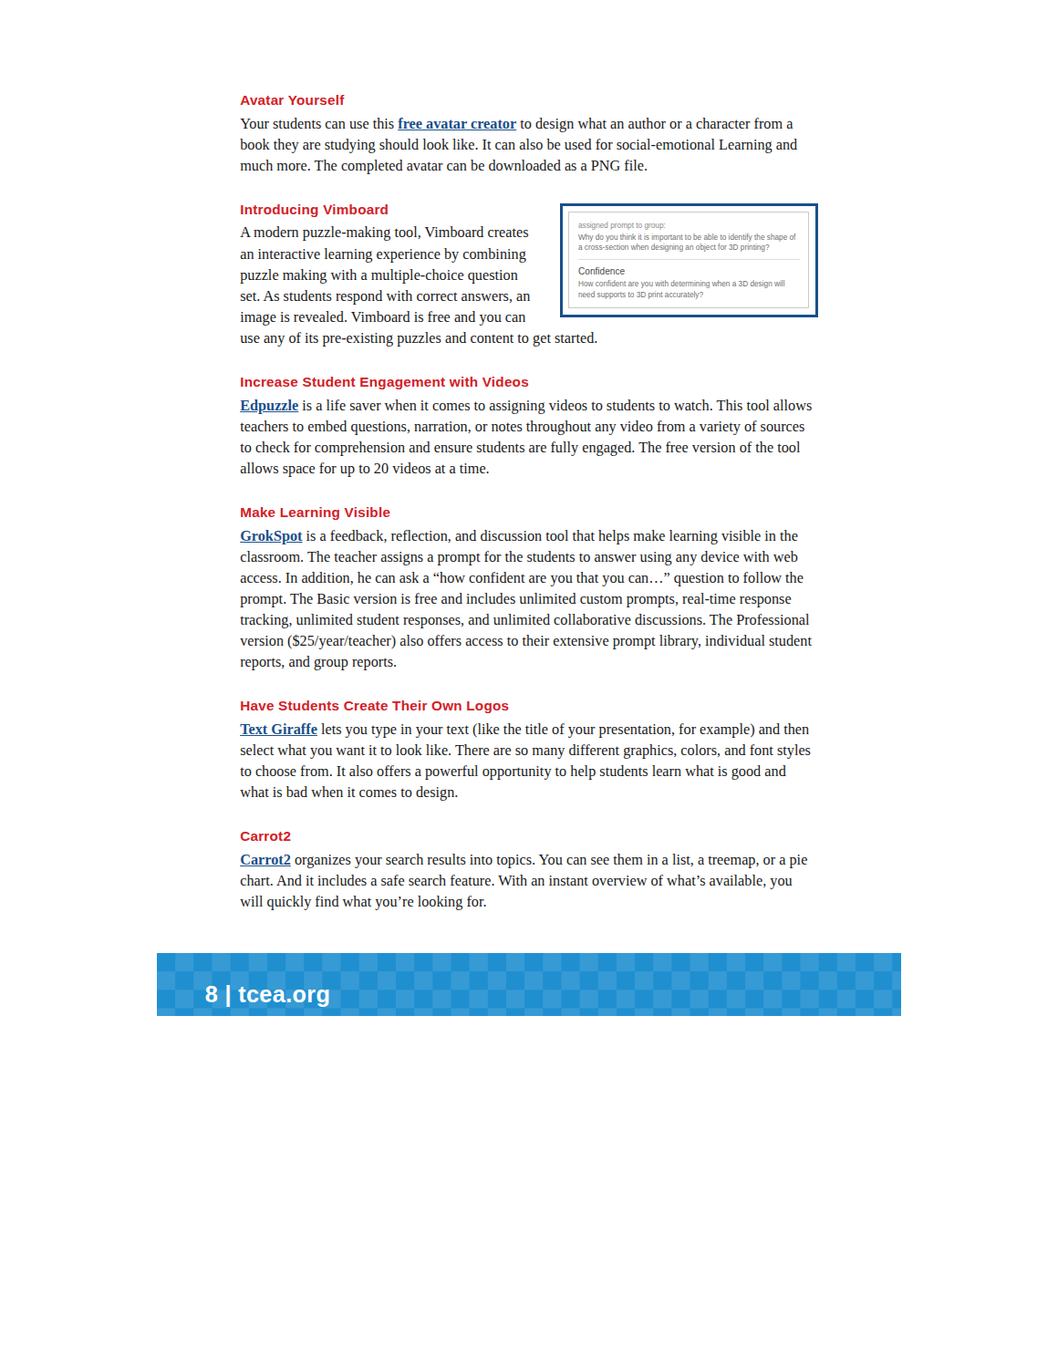Avatar Yourself
Your students can use this free avatar creator to design what an author or a character from a book they are studying should look like. It can also be used for social-emotional Learning and much more. The completed avatar can be downloaded as a PNG file.
assigned prompt to group:
Why do you think it is important to be able to identify the shape of a cross-section when designing an object for 3D printing?
Confidence
How confident are you with determining when a 3D design will need supports to 3D print accurately?
Introducing Vimboard
A modern puzzle-making tool, Vimboard creates an interactive learning experience by combining puzzle making with a multiple-choice question set. As students respond with correct answers, an image is revealed. Vimboard is free and you can use any of its pre-existing puzzles and content to get started.
Increase Student Engagement with Videos
Edpuzzle is a life saver when it comes to assigning videos to students to watch. This tool allows teachers to embed questions, narration, or notes throughout any video from a variety of sources to check for comprehension and ensure students are fully engaged. The free version of the tool allows space for up to 20 videos at a time.
Make Learning Visible
GrokSpot is a feedback, reflection, and discussion tool that helps make learning visible in the classroom. The teacher assigns a prompt for the students to answer using any device with web access. In addition, he can ask a “how confident are you that you can…” question to follow the prompt. The Basic version is free and includes unlimited custom prompts, real-time response tracking, unlimited student responses, and unlimited collaborative discussions. The Professional version ($25/year/teacher) also offers access to their extensive prompt library, individual student reports, and group reports.
Have Students Create Their Own Logos
Text Giraffe lets you type in your text (like the title of your presentation, for example) and then select what you want it to look like. There are so many different graphics, colors, and font styles to choose from. It also offers a powerful opportunity to help students learn what is good and what is bad when it comes to design.
Carrot2
Carrot2 organizes your search results into topics. You can see them in a list, a treemap, or a pie chart. And it includes a safe search feature. With an instant overview of what’s available, you will quickly find what you’re looking for.
8 | tcea.org